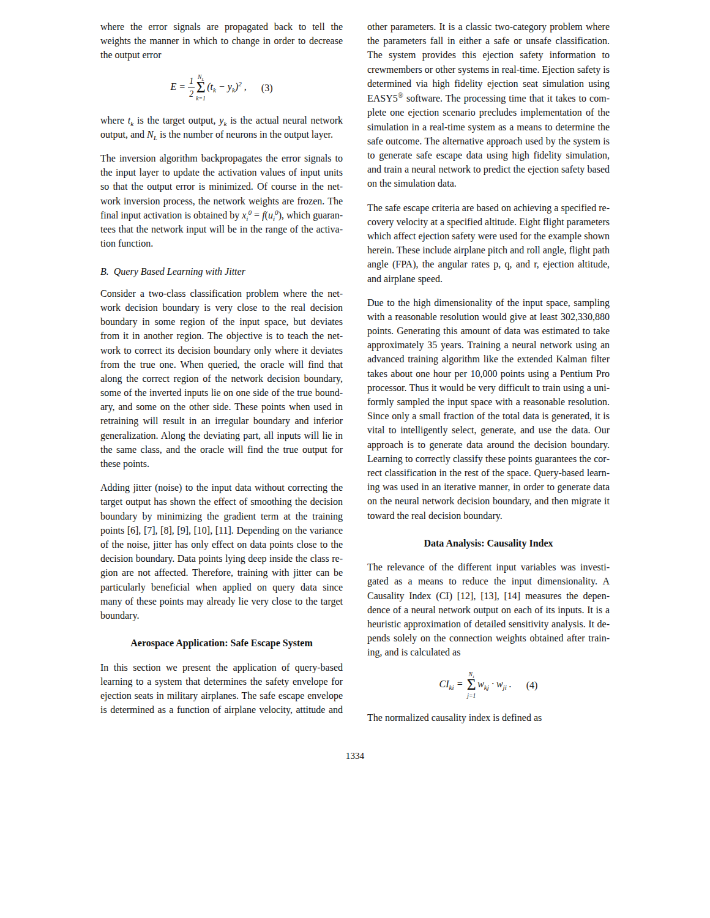where the error signals are propagated back to tell the weights the manner in which to change in order to decrease the output error
E = 12 NL Σk=1(tk − yk)2 , (3)
where tk is the target output, yk is the actual neural network output, and NL is the number of neurons in the output layer.
The inversion algorithm backpropagates the error signals to the input layer to update the activation values of input units so that the output error is minimized. Of course in the network inversion process, the network weights are frozen. The final input activation is obtained by xi0 = f(ui0), which guarantees that the network input will be in the range of the activation function.
B. Query Based Learning with Jitter
Consider a two-class classification problem where the network decision boundary is very close to the real decision boundary in some region of the input space, but deviates from it in another region. The objective is to teach the network to correct its decision boundary only where it deviates from the true one. When queried, the oracle will find that along the correct region of the network decision boundary, some of the inverted inputs lie on one side of the true boundary, and some on the other side. These points when used in retraining will result in an irregular boundary and inferior generalization. Along the deviating part, all inputs will lie in the same class, and the oracle will find the true output for these points.
Adding jitter (noise) to the input data without correcting the target output has shown the effect of smoothing the decision boundary by minimizing the gradient term at the training points [6], [7], [8], [9], [10], [11]. Depending on the variance of the noise, jitter has only effect on data points close to the decision boundary. Data points lying deep inside the class region are not affected. Therefore, training with jitter can be particularly beneficial when applied on query data since many of these points may already lie very close to the target boundary.
Aerospace Application: Safe Escape System
In this section we present the application of query-based learning to a system that determines the safety envelope for ejection seats in military airplanes. The safe escape envelope is determined as a function of airplane velocity, attitude and other parameters. It is a classic two-category problem where the parameters fall in either a safe or unsafe classification. The system provides this ejection safety information to crewmembers or other systems in real-time. Ejection safety is determined via high fidelity ejection seat simulation using EASY5® software. The processing time that it takes to complete one ejection scenario precludes implementation of the simulation in a real-time system as a means to determine the safe outcome. The alternative approach used by the system is to generate safe escape data using high fidelity simulation, and train a neural network to predict the ejection safety based on the simulation data.
The safe escape criteria are based on achieving a specified recovery velocity at a specified altitude. Eight flight parameters which affect ejection safety were used for the example shown herein. These include airplane pitch and roll angle, flight path angle (FPA), the angular rates p, q, and r, ejection altitude, and airplane speed.
Due to the high dimensionality of the input space, sampling with a reasonable resolution would give at least 302,330,880 points. Generating this amount of data was estimated to take approximately 35 years. Training a neural network using an advanced training algorithm like the extended Kalman filter takes about one hour per 10,000 points using a Pentium Pro processor. Thus it would be very difficult to train using a uniformly sampled the input space with a reasonable resolution. Since only a small fraction of the total data is generated, it is vital to intelligently select, generate, and use the data. Our approach is to generate data around the decision boundary. Learning to correctly classify these points guarantees the correct classification in the rest of the space. Query-based learning was used in an iterative manner, in order to generate data on the neural network decision boundary, and then migrate it toward the real decision boundary.
Data Analysis: Causality Index
The relevance of the different input variables was investigated as a means to reduce the input dimensionality. A Causality Index (CI) [12], [13], [14] measures the dependence of a neural network output on each of its inputs. It is a heuristic approximation of detailed sensitivity analysis. It depends solely on the connection weights obtained after training, and is calculated as
CIki = N1 Σj=1wkj · wji . (4)
The normalized causality index is defined as
1334